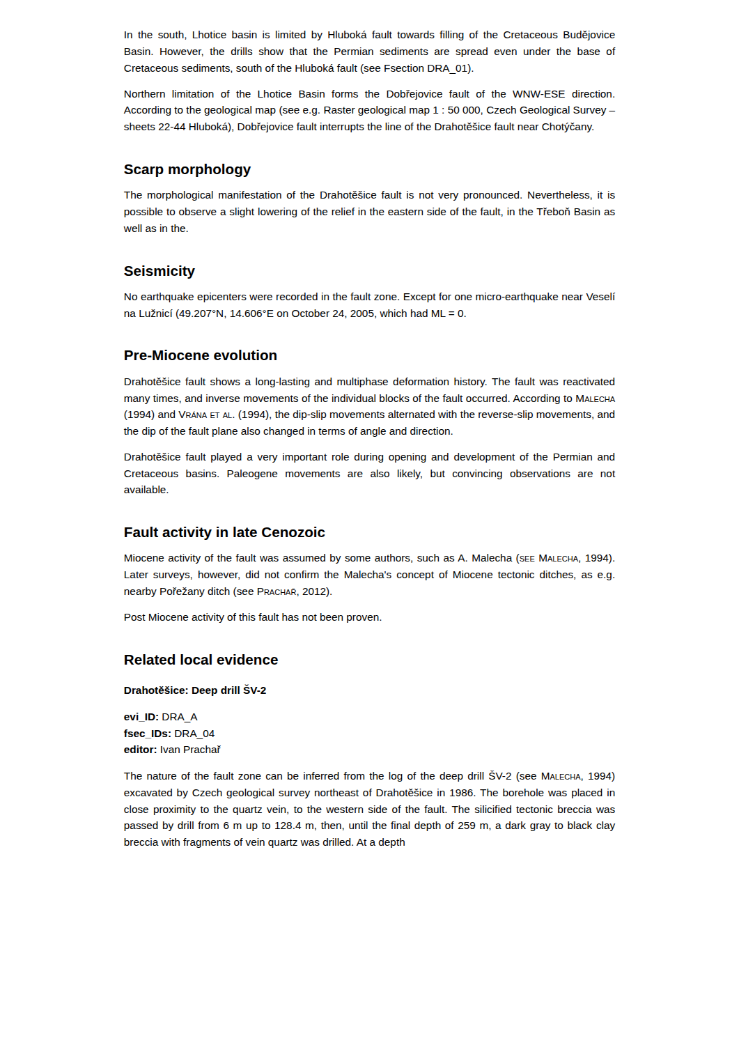In the south, Lhotice basin is limited by Hluboká fault towards filling of the Cretaceous Budějovice Basin. However, the drills show that the Permian sediments are spread even under the base of Cretaceous sediments, south of the Hluboká fault (see Fsection DRA_01).
Northern limitation of the Lhotice Basin forms the Dobřejovice fault of the WNW-ESE direction. According to the geological map (see e.g. Raster geological map 1 : 50 000, Czech Geological Survey – sheets 22-44 Hluboká), Dobřejovice fault interrupts the line of the Drahotěšice fault near Chotýčany.
Scarp morphology
The morphological manifestation of the Drahotěšice fault is not very pronounced. Nevertheless, it is possible to observe a slight lowering of the relief in the eastern side of the fault, in the Třeboň Basin as well as in the.
Seismicity
No earthquake epicenters were recorded in the fault zone. Except for one micro-earthquake near Veselí na Lužnicí (49.207°N, 14.606°E on October 24, 2005, which had ML = 0.
Pre-Miocene evolution
Drahotěšice fault shows a long-lasting and multiphase deformation history. The fault was reactivated many times, and inverse movements of the individual blocks of the fault occurred. According to Malecha (1994) and Vrána et al. (1994), the dip-slip movements alternated with the reverse-slip movements, and the dip of the fault plane also changed in terms of angle and direction.
Drahotěšice fault played a very important role during opening and development of the Permian and Cretaceous basins. Paleogene movements are also likely, but convincing observations are not available.
Fault activity in late Cenozoic
Miocene activity of the fault was assumed by some authors, such as A. Malecha (see Malecha, 1994). Later surveys, however, did not confirm the Malecha's concept of Miocene tectonic ditches, as e.g. nearby Pořežany ditch (see Prachař, 2012).
Post Miocene activity of this fault has not been proven.
Related local evidence
Drahotěšice: Deep drill ŠV-2
evi_ID: DRA_A
fsec_IDs: DRA_04
editor: Ivan Prachař
The nature of the fault zone can be inferred from the log of the deep drill ŠV-2 (see Malecha, 1994) excavated by Czech geological survey northeast of Drahotěšice in 1986. The borehole was placed in close proximity to the quartz vein, to the western side of the fault. The silicified tectonic breccia was passed by drill from 6 m up to 128.4 m, then, until the final depth of 259 m, a dark gray to black clay breccia with fragments of vein quartz was drilled. At a depth